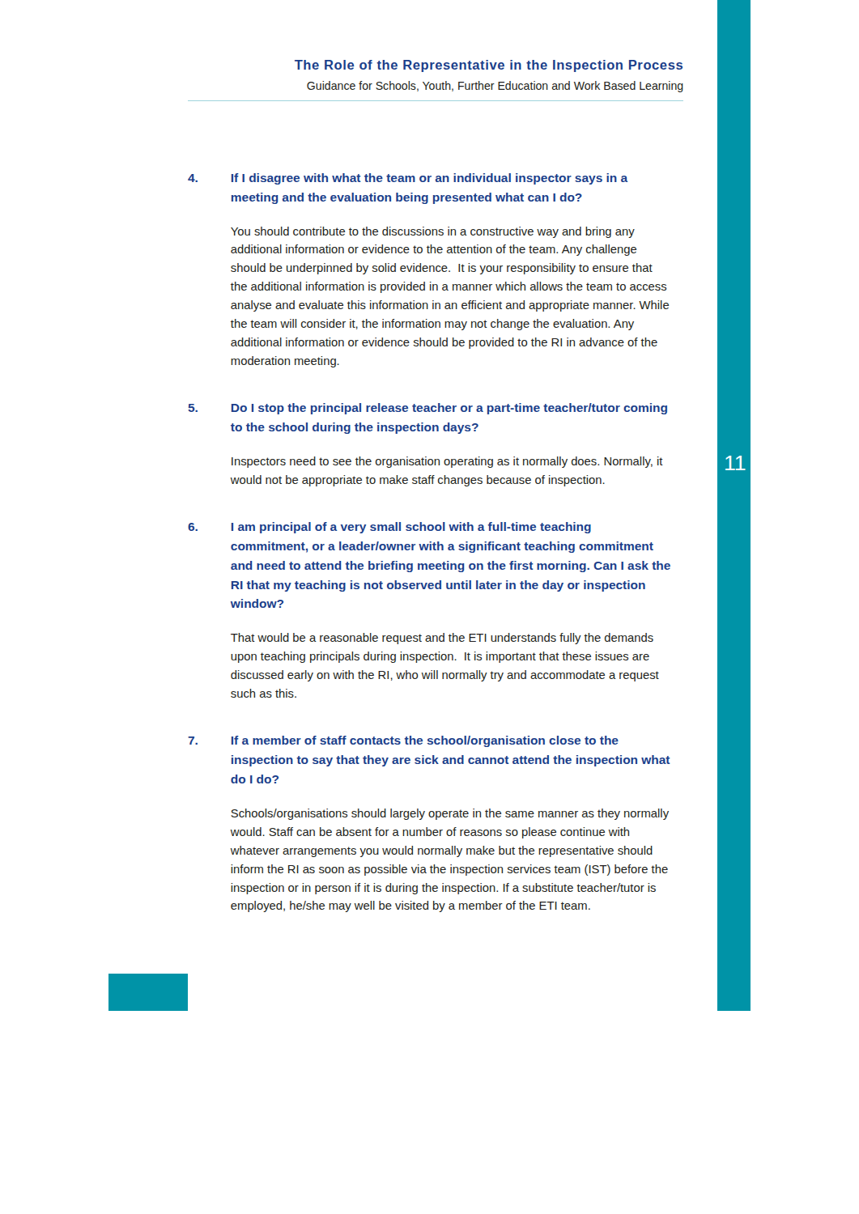11
The Role of the Representative in the Inspection Process
Guidance for Schools, Youth, Further Education and Work Based Learning
4.
If I disagree with what the team or an individual inspector says in a meeting and the evaluation being presented what can I do?
You should contribute to the discussions in a constructive way and bring any additional information or evidence to the attention of the team. Any challenge should be underpinned by solid evidence. It is your responsibility to ensure that the additional information is provided in a manner which allows the team to access analyse and evaluate this information in an efficient and appropriate manner. While the team will consider it, the information may not change the evaluation. Any additional information or evidence should be provided to the RI in advance of the moderation meeting.
5.
Do I stop the principal release teacher or a part-time teacher/tutor coming to the school during the inspection days?
Inspectors need to see the organisation operating as it normally does. Normally, it would not be appropriate to make staff changes because of inspection.
6.
I am principal of a very small school with a full-time teaching commitment, or a leader/owner with a significant teaching commitment and need to attend the briefing meeting on the first morning. Can I ask the RI that my teaching is not observed until later in the day or inspection window?
That would be a reasonable request and the ETI understands fully the demands upon teaching principals during inspection. It is important that these issues are discussed early on with the RI, who will normally try and accommodate a request such as this.
7.
If a member of staff contacts the school/organisation close to the inspection to say that they are sick and cannot attend the inspection what do I do?
Schools/organisations should largely operate in the same manner as they normally would. Staff can be absent for a number of reasons so please continue with whatever arrangements you would normally make but the representative should inform the RI as soon as possible via the inspection services team (IST) before the inspection or in person if it is during the inspection. If a substitute teacher/tutor is employed, he/she may well be visited by a member of the ETI team.